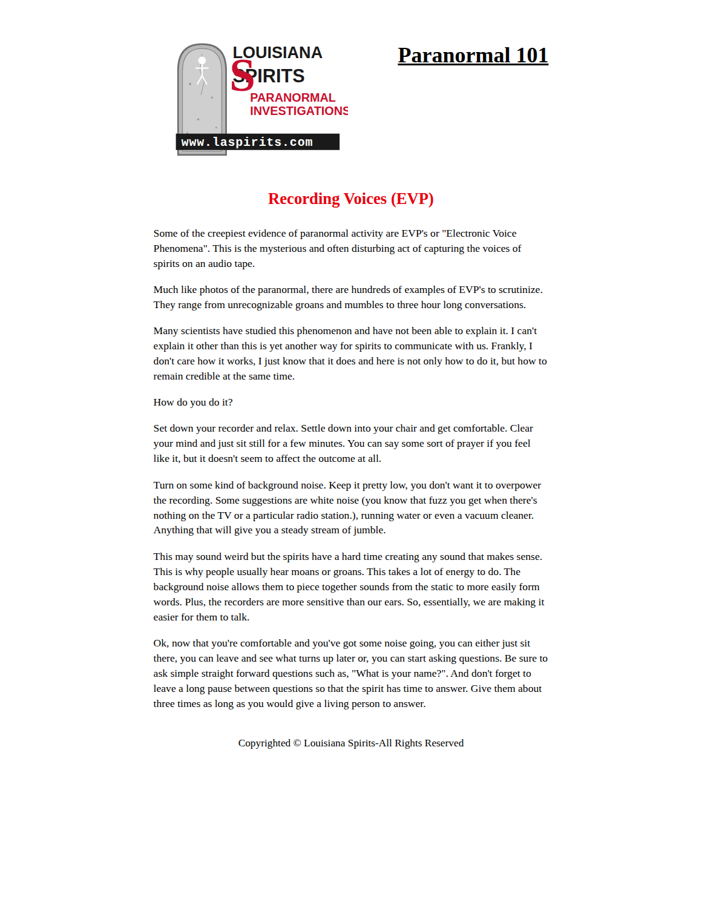LOUISIANA SPIRITS PARANORMAL INVESTIGATIONS S www.laspirits.com
Paranormal 101
Recording Voices (EVP)
Some of the creepiest evidence of paranormal activity are EVP's or "Electronic Voice Phenomena". This is the mysterious and often disturbing act of capturing the voices of spirits on an audio tape.
Much like photos of the paranormal, there are hundreds of examples of EVP's to scrutinize. They range from unrecognizable groans and mumbles to three hour long conversations.
Many scientists have studied this phenomenon and have not been able to explain it. I can't explain it other than this is yet another way for spirits to communicate with us. Frankly, I don't care how it works, I just know that it does and here is not only how to do it, but how to remain credible at the same time.
How do you do it?
Set down your recorder and relax. Settle down into your chair and get comfortable. Clear your mind and just sit still for a few minutes. You can say some sort of prayer if you feel like it, but it doesn't seem to affect the outcome at all.
Turn on some kind of background noise. Keep it pretty low, you don't want it to overpower the recording. Some suggestions are white noise (you know that fuzz you get when there's nothing on the TV or a particular radio station.), running water or even a vacuum cleaner. Anything that will give you a steady stream of jumble.
This may sound weird but the spirits have a hard time creating any sound that makes sense. This is why people usually hear moans or groans. This takes a lot of energy to do. The background noise allows them to piece together sounds from the static to more easily form words. Plus, the recorders are more sensitive than our ears. So, essentially, we are making it easier for them to talk.
Ok, now that you're comfortable and you've got some noise going, you can either just sit there, you can leave and see what turns up later or, you can start asking questions. Be sure to ask simple straight forward questions such as, "What is your name?". And don't forget to leave a long pause between questions so that the spirit has time to answer. Give them about three times as long as you would give a living person to answer.
Copyrighted © Louisiana Spirits-All Rights Reserved